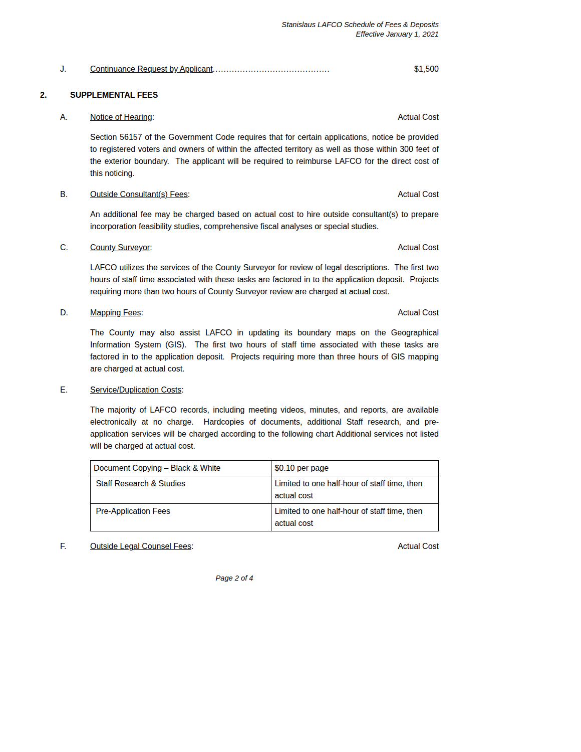Stanislaus LAFCO Schedule of Fees & Deposits
Effective January 1, 2021
J. Continuance Request by Applicant ........................................... $1,500
2. SUPPLEMENTAL FEES
A. Notice of Hearing: Actual Cost
Section 56157 of the Government Code requires that for certain applications, notice be provided to registered voters and owners of within the affected territory as well as those within 300 feet of the exterior boundary. The applicant will be required to reimburse LAFCO for the direct cost of this noticing.
B. Outside Consultant(s) Fees: Actual Cost
An additional fee may be charged based on actual cost to hire outside consultant(s) to prepare incorporation feasibility studies, comprehensive fiscal analyses or special studies.
C. County Surveyor: Actual Cost
LAFCO utilizes the services of the County Surveyor for review of legal descriptions. The first two hours of staff time associated with these tasks are factored in to the application deposit. Projects requiring more than two hours of County Surveyor review are charged at actual cost.
D. Mapping Fees: Actual Cost
The County may also assist LAFCO in updating its boundary maps on the Geographical Information System (GIS). The first two hours of staff time associated with these tasks are factored in to the application deposit. Projects requiring more than three hours of GIS mapping are charged at actual cost.
E. Service/Duplication Costs:
The majority of LAFCO records, including meeting videos, minutes, and reports, are available electronically at no charge. Hardcopies of documents, additional Staff research, and pre-application services will be charged according to the following chart Additional services not listed will be charged at actual cost.
| Document Copying – Black & White | $0.10 per page |
| Staff Research & Studies | Limited to one half-hour of staff time, then actual cost |
| Pre-Application Fees | Limited to one half-hour of staff time, then actual cost |
F. Outside Legal Counsel Fees: Actual Cost
Page 2 of 4